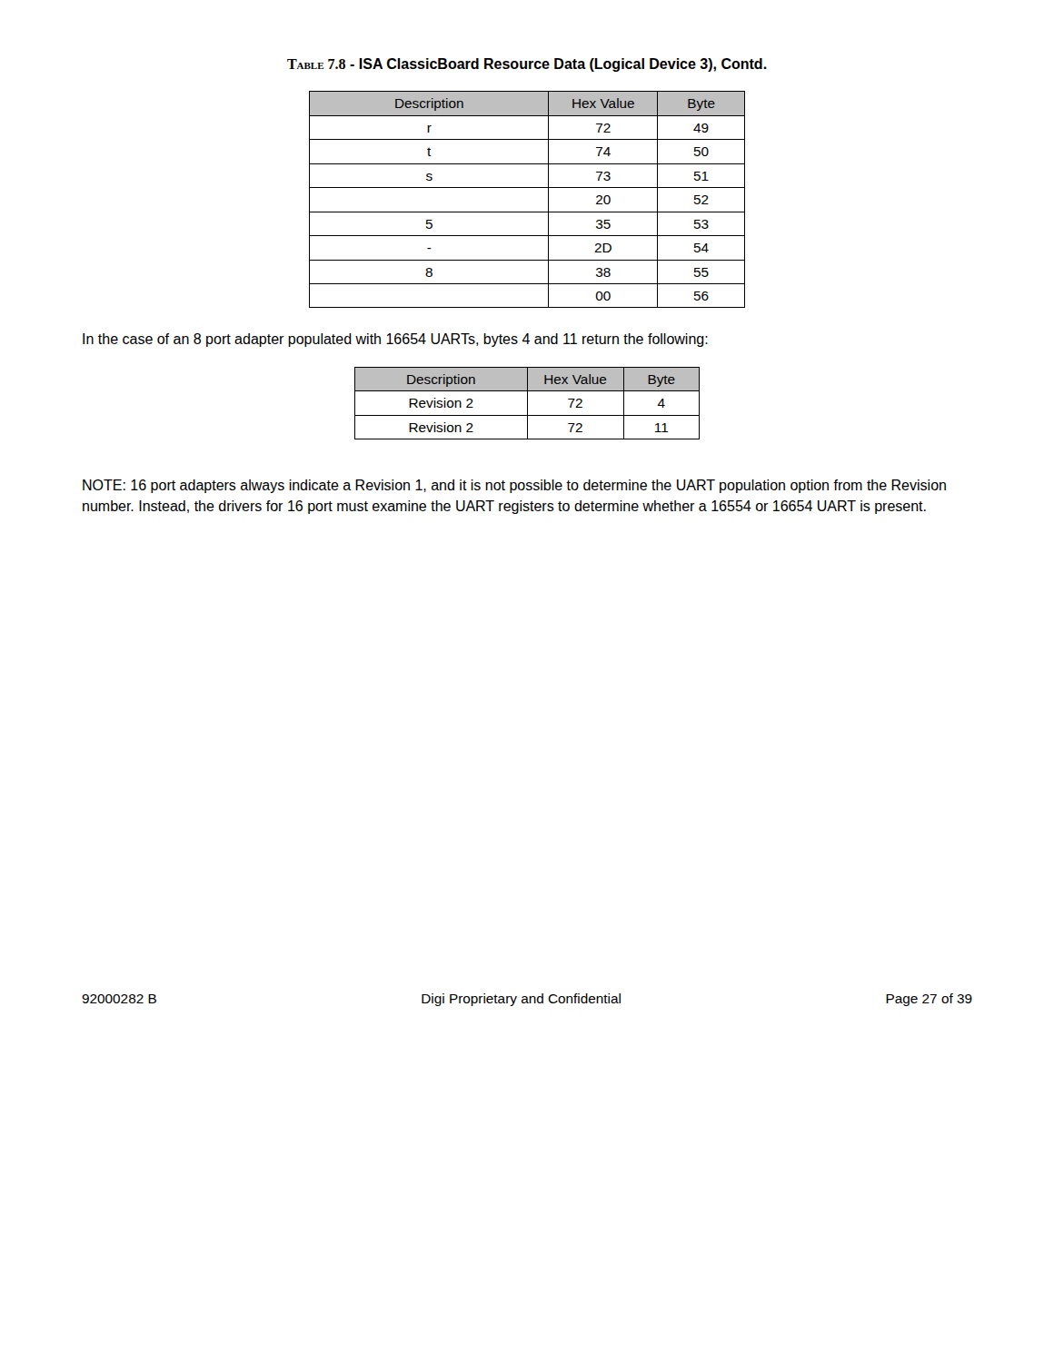Table 7.8 - ISA ClassicBoard Resource Data (Logical Device 3), Contd.
| Description | Hex Value | Byte |
| --- | --- | --- |
| r | 72 | 49 |
| t | 74 | 50 |
| s | 73 | 51 |
| | 20 | 52 |
| 5 | 35 | 53 |
| - | 2D | 54 |
| 8 | 38 | 55 |
| | 00 | 56 |
In the case of an 8 port adapter populated with 16654 UARTs, bytes 4 and 11 return the following:
| Description | Hex Value | Byte |
| --- | --- | --- |
| Revision 2 | 72 | 4 |
| Revision 2 | 72 | 11 |
NOTE: 16 port adapters always indicate a Revision 1, and it is not possible to determine the UART population option from the Revision number. Instead, the drivers for 16 port must examine the UART registers to determine whether a 16554 or 16654 UART is present.
92000282 B
Digi Proprietary and Confidential
Page 27 of 39